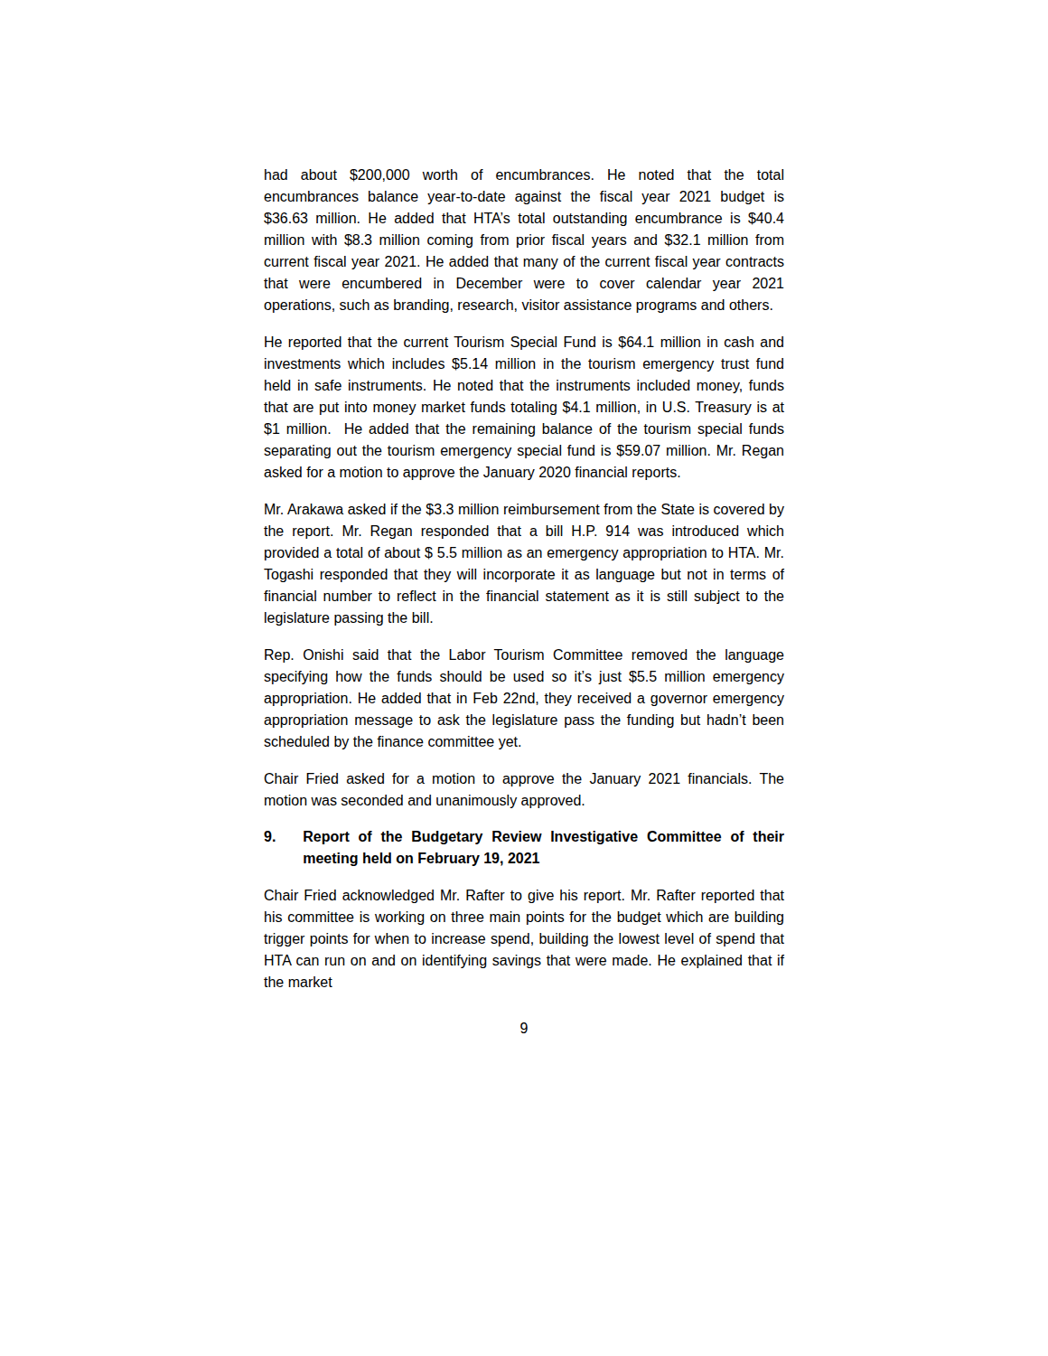had about $200,000 worth of encumbrances. He noted that the total encumbrances balance year-to-date against the fiscal year 2021 budget is $36.63 million. He added that HTA’s total outstanding encumbrance is $40.4 million with $8.3 million coming from prior fiscal years and $32.1 million from current fiscal year 2021. He added that many of the current fiscal year contracts that were encumbered in December were to cover calendar year 2021 operations, such as branding, research, visitor assistance programs and others.
He reported that the current Tourism Special Fund is $64.1 million in cash and investments which includes $5.14 million in the tourism emergency trust fund held in safe instruments. He noted that the instruments included money, funds that are put into money market funds totaling $4.1 million, in U.S. Treasury is at $1 million. He added that the remaining balance of the tourism special funds separating out the tourism emergency special fund is $59.07 million. Mr. Regan asked for a motion to approve the January 2020 financial reports.
Mr. Arakawa asked if the $3.3 million reimbursement from the State is covered by the report. Mr. Regan responded that a bill H.P. 914 was introduced which provided a total of about $ 5.5 million as an emergency appropriation to HTA. Mr. Togashi responded that they will incorporate it as language but not in terms of financial number to reflect in the financial statement as it is still subject to the legislature passing the bill.
Rep. Onishi said that the Labor Tourism Committee removed the language specifying how the funds should be used so it’s just $5.5 million emergency appropriation. He added that in Feb 22nd, they received a governor emergency appropriation message to ask the legislature pass the funding but hadn’t been scheduled by the finance committee yet.
Chair Fried asked for a motion to approve the January 2021 financials. The motion was seconded and unanimously approved.
Report of the Budgetary Review Investigative Committee of their meeting held on February 19, 2021
Chair Fried acknowledged Mr. Rafter to give his report. Mr. Rafter reported that his committee is working on three main points for the budget which are building trigger points for when to increase spend, building the lowest level of spend that HTA can run on and on identifying savings that were made. He explained that if the market
9